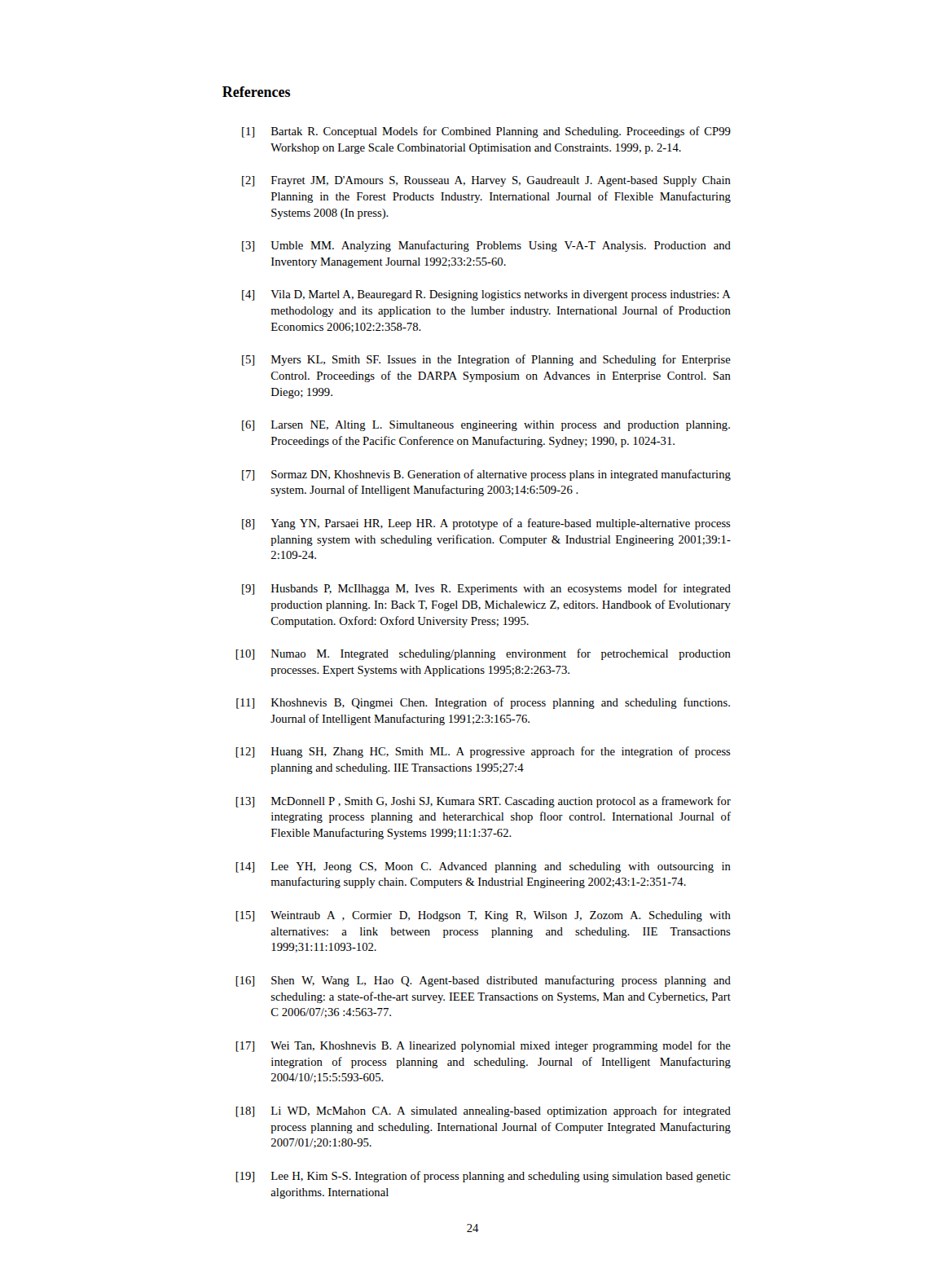References
[1] Bartak R. Conceptual Models for Combined Planning and Scheduling. Proceedings of CP99 Workshop on Large Scale Combinatorial Optimisation and Constraints. 1999, p. 2-14.
[2] Frayret JM, D'Amours S, Rousseau A, Harvey S, Gaudreault J. Agent-based Supply Chain Planning in the Forest Products Industry. International Journal of Flexible Manufacturing Systems 2008 (In press).
[3] Umble MM. Analyzing Manufacturing Problems Using V-A-T Analysis. Production and Inventory Management Journal 1992;33:2:55-60.
[4] Vila D, Martel A, Beauregard R. Designing logistics networks in divergent process industries: A methodology and its application to the lumber industry. International Journal of Production Economics 2006;102:2:358-78.
[5] Myers KL, Smith SF. Issues in the Integration of Planning and Scheduling for Enterprise Control. Proceedings of the DARPA Symposium on Advances in Enterprise Control. San Diego; 1999.
[6] Larsen NE, Alting L. Simultaneous engineering within process and production planning. Proceedings of the Pacific Conference on Manufacturing. Sydney; 1990, p. 1024-31.
[7] Sormaz DN, Khoshnevis B. Generation of alternative process plans in integrated manufacturing system. Journal of Intelligent Manufacturing 2003;14:6:509-26 .
[8] Yang YN, Parsaei HR, Leep HR. A prototype of a feature-based multiple-alternative process planning system with scheduling verification. Computer & Industrial Engineering 2001;39:1-2:109-24.
[9] Husbands P, McIlhagga M, Ives R. Experiments with an ecosystems model for integrated production planning. In: Back T, Fogel DB, Michalewicz Z, editors. Handbook of Evolutionary Computation. Oxford: Oxford University Press; 1995.
[10] Numao M. Integrated scheduling/planning environment for petrochemical production processes. Expert Systems with Applications 1995;8:2:263-73.
[11] Khoshnevis B, Qingmei Chen. Integration of process planning and scheduling functions. Journal of Intelligent Manufacturing 1991;2:3:165-76.
[12] Huang SH, Zhang HC, Smith ML. A progressive approach for the integration of process planning and scheduling. IIE Transactions 1995;27:4
[13] McDonnell P , Smith G, Joshi SJ, Kumara SRT. Cascading auction protocol as a framework for integrating process planning and heterarchical shop floor control. International Journal of Flexible Manufacturing Systems 1999;11:1:37-62.
[14] Lee YH, Jeong CS, Moon C. Advanced planning and scheduling with outsourcing in manufacturing supply chain. Computers & Industrial Engineering 2002;43:1-2:351-74.
[15] Weintraub A , Cormier D, Hodgson T, King R, Wilson J, Zozom A. Scheduling with alternatives: a link between process planning and scheduling. IIE Transactions 1999;31:11:1093-102.
[16] Shen W, Wang L, Hao Q. Agent-based distributed manufacturing process planning and scheduling: a state-of-the-art survey. IEEE Transactions on Systems, Man and Cybernetics, Part C 2006/07/;36 :4:563-77.
[17] Wei Tan, Khoshnevis B. A linearized polynomial mixed integer programming model for the integration of process planning and scheduling. Journal of Intelligent Manufacturing 2004/10/;15:5:593-605.
[18] Li WD, McMahon CA. A simulated annealing-based optimization approach for integrated process planning and scheduling. International Journal of Computer Integrated Manufacturing 2007/01/;20:1:80-95.
[19] Lee H, Kim S-S. Integration of process planning and scheduling using simulation based genetic algorithms. International
24